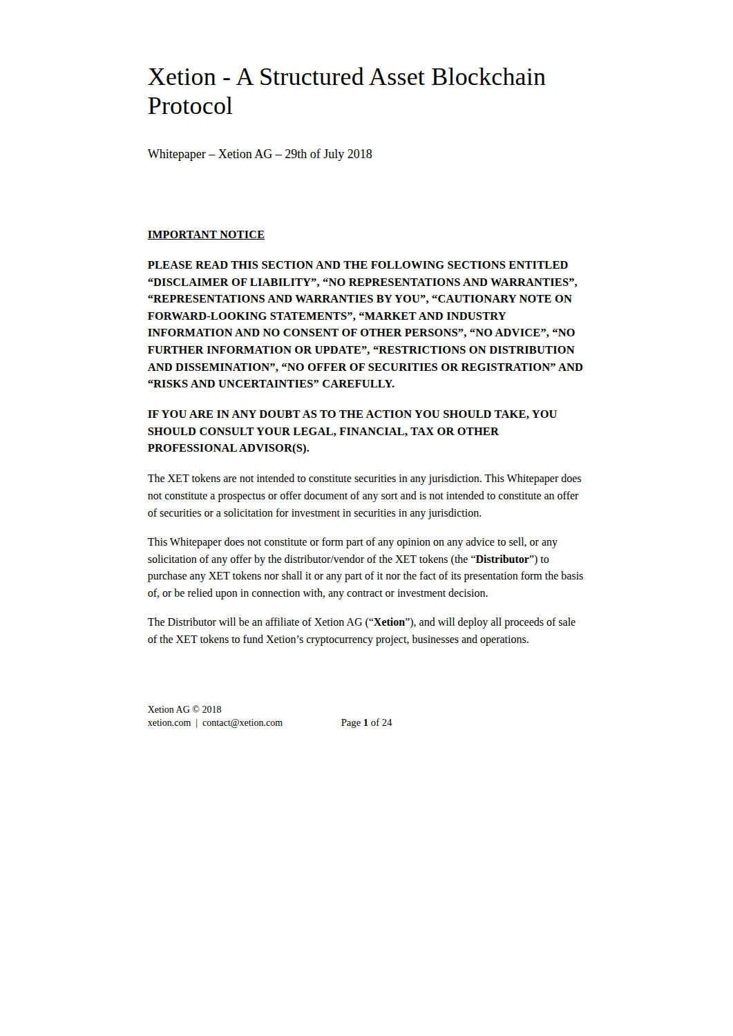Xetion - A Structured Asset Blockchain Protocol
Whitepaper – Xetion AG – 29th of July 2018
IMPORTANT NOTICE
PLEASE READ THIS SECTION AND THE FOLLOWING SECTIONS ENTITLED “DISCLAIMER OF LIABILITY”, “NO REPRESENTATIONS AND WARRANTIES”, “REPRESENTATIONS AND WARRANTIES BY YOU”, “CAUTIONARY NOTE ON FORWARD-LOOKING STATEMENTS”, “MARKET AND INDUSTRY INFORMATION AND NO CONSENT OF OTHER PERSONS”, “NO ADVICE”, “NO FURTHER INFORMATION OR UPDATE”, “RESTRICTIONS ON DISTRIBUTION AND DISSEMINATION”, “NO OFFER OF SECURITIES OR REGISTRATION” AND “RISKS AND UNCERTAINTIES” CAREFULLY.
IF YOU ARE IN ANY DOUBT AS TO THE ACTION YOU SHOULD TAKE, YOU SHOULD CONSULT YOUR LEGAL, FINANCIAL, TAX OR OTHER PROFESSIONAL ADVISOR(S).
The XET tokens are not intended to constitute securities in any jurisdiction. This Whitepaper does not constitute a prospectus or offer document of any sort and is not intended to constitute an offer of securities or a solicitation for investment in securities in any jurisdiction.
This Whitepaper does not constitute or form part of any opinion on any advice to sell, or any solicitation of any offer by the distributor/vendor of the XET tokens (the “Distributor”) to purchase any XET tokens nor shall it or any part of it nor the fact of its presentation form the basis of, or be relied upon in connection with, any contract or investment decision.
The Distributor will be an affiliate of Xetion AG (“Xetion”), and will deploy all proceeds of sale of the XET tokens to fund Xetion’s cryptocurrency project, businesses and operations.
Xetion AG © 2018
xetion.com | contact@xetion.com
Page 1 of 24